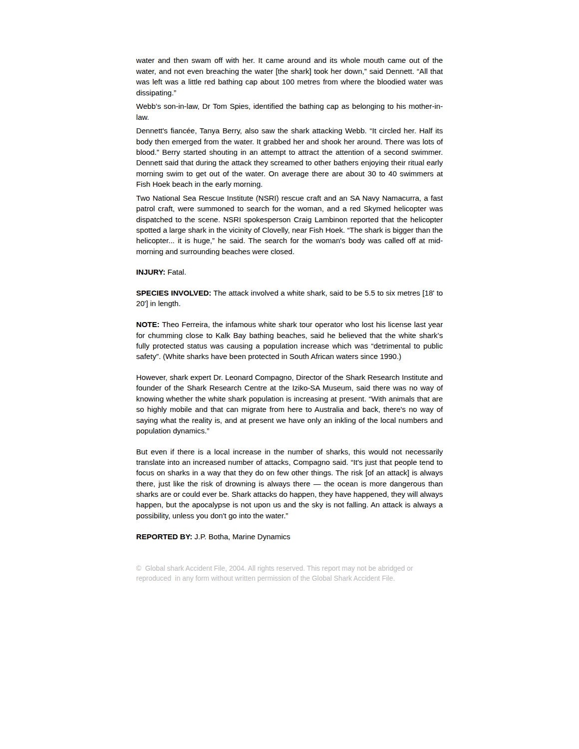water and then swam off with her. It came around and its whole mouth came out of the water, and not even breaching the water [the shark] took her down,” said Dennett. “All that was left was a little red bathing cap about 100 metres from where the bloodied water was dissipating.”
Webb’s son-in-law, Dr Tom Spies, identified the bathing cap as belonging to his mother-in-law.
Dennett's fiancée, Tanya Berry, also saw the shark attacking Webb. “It circled her. Half its body then emerged from the water. It grabbed her and shook her around. There was lots of blood.” Berry started shouting in an attempt to attract the attention of a second swimmer. Dennett said that during the attack they screamed to other bathers enjoying their ritual early morning swim to get out of the water. On average there are about 30 to 40 swimmers at Fish Hoek beach in the early morning.
Two National Sea Rescue Institute (NSRI) rescue craft and an SA Navy Namacurra, a fast patrol craft, were summoned to search for the woman, and a red Skymed helicopter was dispatched to the scene. NSRI spokesperson Craig Lambinon reported that the helicopter spotted a large shark in the vicinity of Clovelly, near Fish Hoek. “The shark is bigger than the helicopter... it is huge,” he said. The search for the woman's body was called off at mid-morning and surrounding beaches were closed.
INJURY: Fatal.
SPECIES INVOLVED: The attack involved a white shark, said to be 5.5 to six metres [18' to 20'] in length.
NOTE: Theo Ferreira, the infamous white shark tour operator who lost his license last year for chumming close to Kalk Bay bathing beaches, said he believed that the white shark’s fully protected status was causing a population increase which was “detrimental to public safety”. (White sharks have been protected in South African waters since 1990.)
However, shark expert Dr. Leonard Compagno, Director of the Shark Research Institute and founder of the Shark Research Centre at the Iziko-SA Museum, said there was no way of knowing whether the white shark population is increasing at present. “With animals that are so highly mobile and that can migrate from here to Australia and back, there's no way of saying what the reality is, and at present we have only an inkling of the local numbers and population dynamics.”
But even if there is a local increase in the number of sharks, this would not necessarily translate into an increased number of attacks, Compagno said. “It's just that people tend to focus on sharks in a way that they do on few other things. The risk [of an attack] is always there, just like the risk of drowning is always there — the ocean is more dangerous than sharks are or could ever be. Shark attacks do happen, they have happened, they will always happen, but the apocalypse is not upon us and the sky is not falling. An attack is always a possibility, unless you don't go into the water.”
REPORTED BY: J.P. Botha, Marine Dynamics
© Global shark Accident File, 2004. All rights reserved. This report may not be abridged or reproduced in any form without written permission of the Global Shark Accident File.